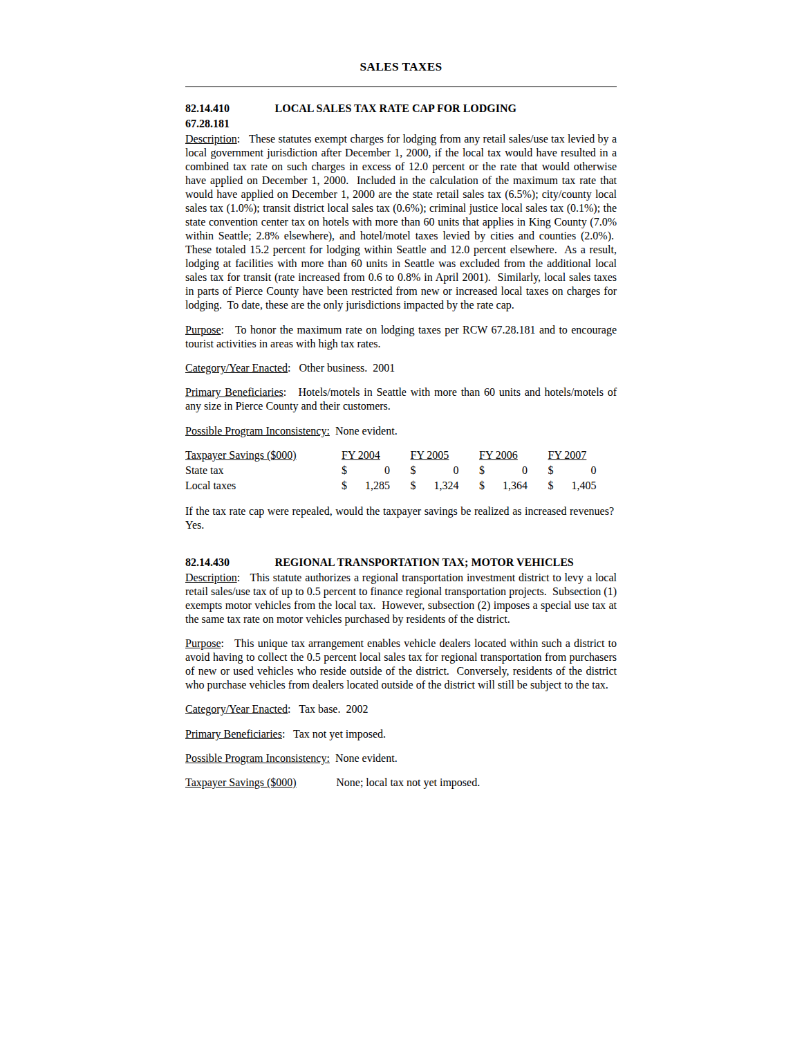SALES TAXES
82.14.410 LOCAL SALES TAX RATE CAP FOR LODGING
67.28.181
Description: These statutes exempt charges for lodging from any retail sales/use tax levied by a local government jurisdiction after December 1, 2000, if the local tax would have resulted in a combined tax rate on such charges in excess of 12.0 percent or the rate that would otherwise have applied on December 1, 2000. Included in the calculation of the maximum tax rate that would have applied on December 1, 2000 are the state retail sales tax (6.5%); city/county local sales tax (1.0%); transit district local sales tax (0.6%); criminal justice local sales tax (0.1%); the state convention center tax on hotels with more than 60 units that applies in King County (7.0% within Seattle; 2.8% elsewhere), and hotel/motel taxes levied by cities and counties (2.0%). These totaled 15.2 percent for lodging within Seattle and 12.0 percent elsewhere. As a result, lodging at facilities with more than 60 units in Seattle was excluded from the additional local sales tax for transit (rate increased from 0.6 to 0.8% in April 2001). Similarly, local sales taxes in parts of Pierce County have been restricted from new or increased local taxes on charges for lodging. To date, these are the only jurisdictions impacted by the rate cap.
Purpose: To honor the maximum rate on lodging taxes per RCW 67.28.181 and to encourage tourist activities in areas with high tax rates.
Category/Year Enacted: Other business. 2001
Primary Beneficiaries: Hotels/motels in Seattle with more than 60 units and hotels/motels of any size in Pierce County and their customers.
Possible Program Inconsistency: None evident.
| Taxpayer Savings ($000) | FY 2004 | FY 2005 | FY 2006 | FY 2007 |
| State tax | $ 0 | $ 0 | $ 0 | $ 0 |
| Local taxes | $ 1,285 | $ 1,324 | $ 1,364 | $ 1,405 |
If the tax rate cap were repealed, would the taxpayer savings be realized as increased revenues? Yes.
82.14.430 REGIONAL TRANSPORTATION TAX; MOTOR VEHICLES
Description: This statute authorizes a regional transportation investment district to levy a local retail sales/use tax of up to 0.5 percent to finance regional transportation projects. Subsection (1) exempts motor vehicles from the local tax. However, subsection (2) imposes a special use tax at the same tax rate on motor vehicles purchased by residents of the district.
Purpose: This unique tax arrangement enables vehicle dealers located within such a district to avoid having to collect the 0.5 percent local sales tax for regional transportation from purchasers of new or used vehicles who reside outside of the district. Conversely, residents of the district who purchase vehicles from dealers located outside of the district will still be subject to the tax.
Category/Year Enacted: Tax base. 2002
Primary Beneficiaries: Tax not yet imposed.
Possible Program Inconsistency: None evident.
Taxpayer Savings ($000) None; local tax not yet imposed.